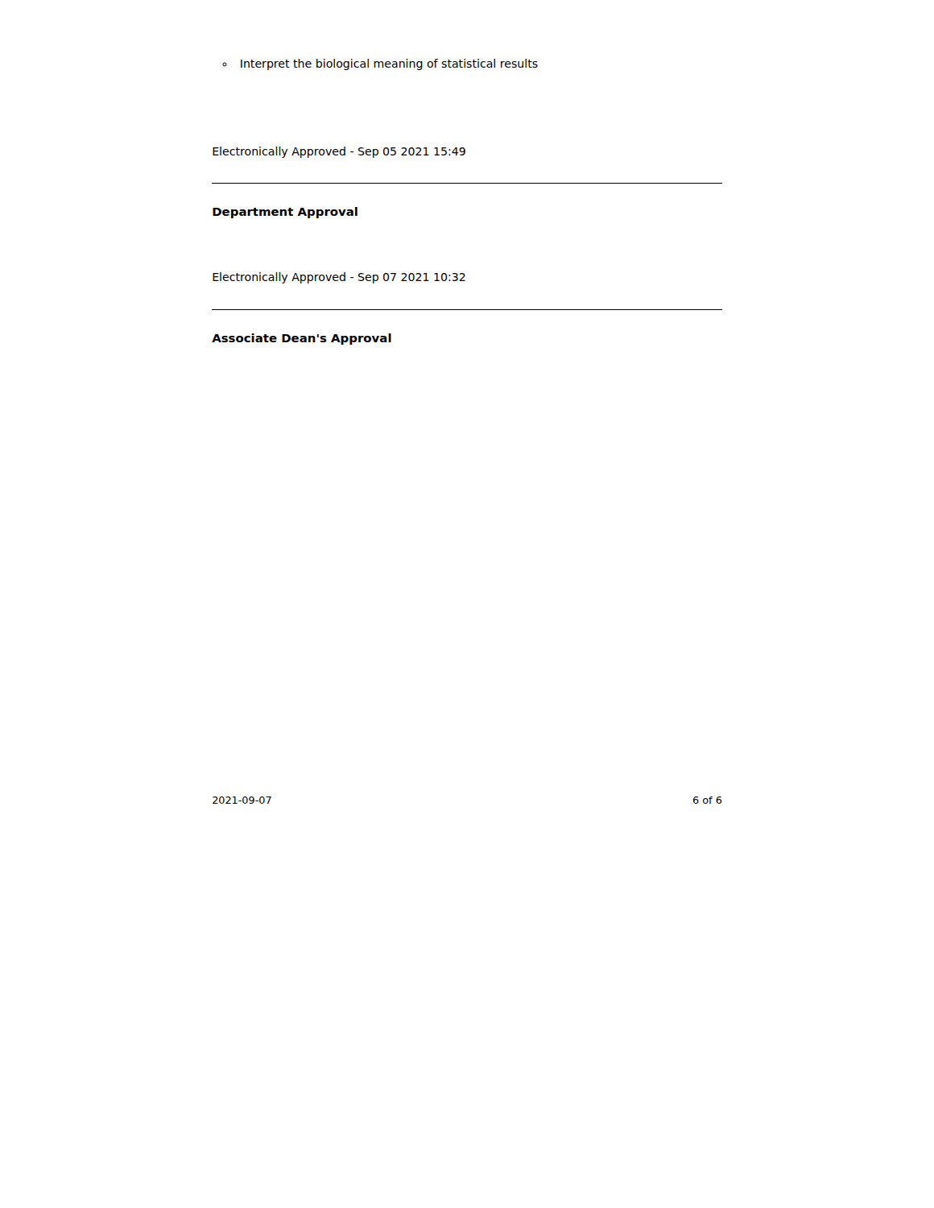Interpret the biological meaning of statistical results
Electronically Approved - Sep 05 2021 15:49
Department Approval
Electronically Approved - Sep 07 2021 10:32
Associate Dean's Approval
2021-09-07 6 of 6